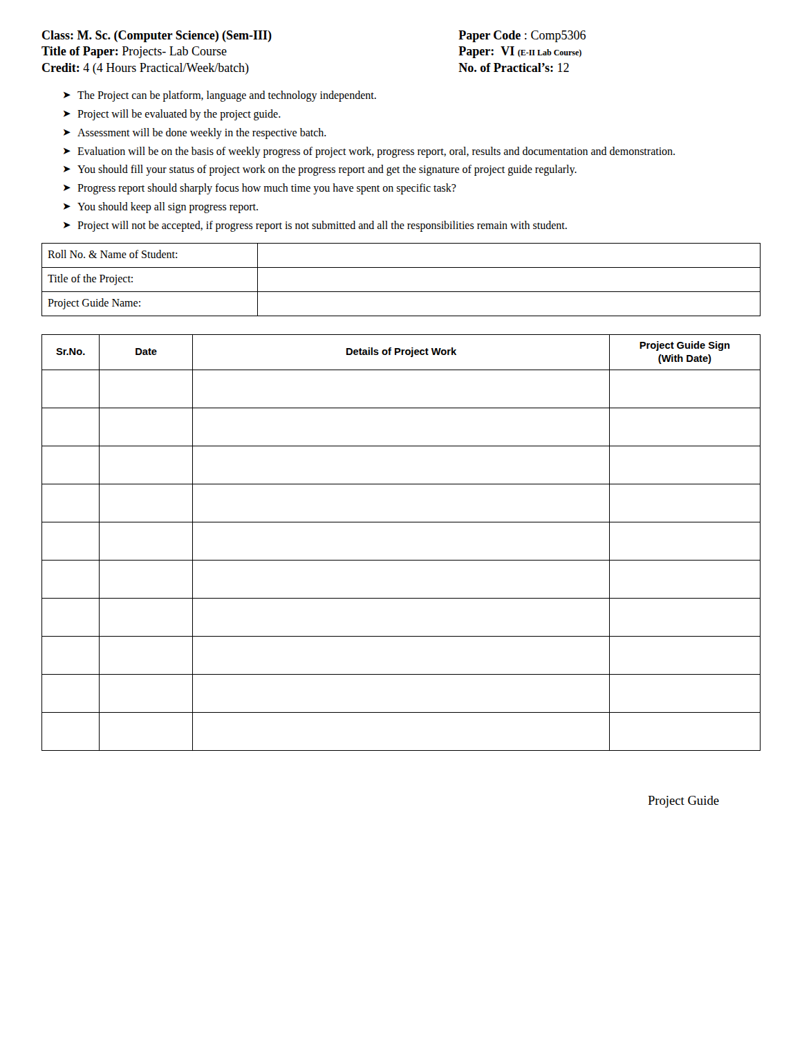| Class: M. Sc. (Computer Science) (Sem-III) | Paper Code : Comp5306 |
| Title of Paper: Projects- Lab Course | Paper: VI (E-II Lab Course) |
| Credit: 4 (4 Hours Practical/Week/batch) | No. of Practical’s: 12 |
The Project can be platform, language and technology independent.
Project will be evaluated by the project guide.
Assessment will be done weekly in the respective batch.
Evaluation will be on the basis of weekly progress of project work, progress report, oral, results and documentation and demonstration.
You should fill your status of project work on the progress report and get the signature of project guide regularly.
Progress report should sharply focus how much time you have spent on specific task?
You should keep all sign progress report.
Project will not be accepted, if progress report is not submitted and all the responsibilities remain with student.
| Roll No. & Name of Student: | |
| Title of the Project: | |
| Project Guide Name: | |
| Sr.No. | Date | Details of Project Work | Project Guide Sign (With Date) |
| --- | --- | --- | --- |
Project Guide